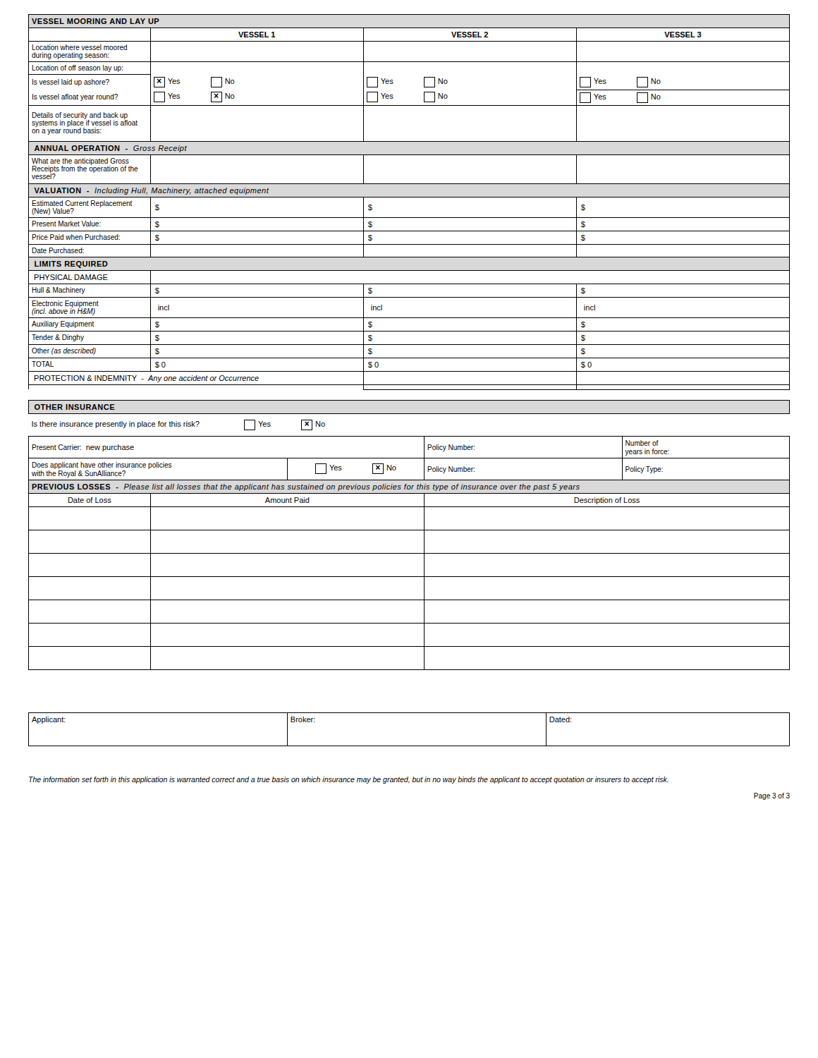| VESSEL MOORING AND LAY UP |
| | VESSEL 1 | VESSEL 2 | VESSEL 3 |
| Location where vessel moored during operating season: | | | |
| Location of off season lay up: | | | |
| Is vessel laid up ashore? | Yes No | Yes No | Yes No |
| Is vessel afloat year round? | Yes No | Yes No | Yes No |
| Details of security and back up systems in place if vessel is afloat on a year round basis: | | | |
| ANNUAL OPERATION - Gross Receipt |
| What are the anticipated Gross Receipts from the operation of the vessel? | | | |
| VALUATION - Including Hull, Machinery, attached equipment |
| Estimated Current Replacement (New) Value? | $ | $ | $ |
| Present Market Value: | $ | $ | $ |
| Price Paid when Purchased: | $ | $ | $ |
| Date Purchased: | | | |
| LIMITS REQUIRED |
| PHYSICAL DAMAGE | | | |
| Hull & Machinery | $ | $ | $ |
| Electronic Equipment (incl. above in H&M) | incl | incl | incl |
| Auxiliary Equipment | $ | $ | $ |
| Tender & Dinghy | $ | $ | $ |
| Other (as described) | $ | $ | $ |
| TOTAL | $ 0 | $ 0 | $ 0 |
| PROTECTION & INDEMNITY - Any one accident or Occurrence | | |
| OTHER INSURANCE |
| Is there insurance presently in place for this risk? Yes No |
| Present Carrier: new purchase | Policy Number: | Number of years in force: |
| Does applicant have other insurance policies with the Royal & SunAlliance? | Yes No | Policy Number: | Policy Type: |
| PREVIOUS LOSSES - Please list all losses that the applicant has sustained on previous policies for this type of insurance over the past 5 years |
| Date of Loss | Amount Paid | Description of Loss |
| Applicant: | Broker: | Dated: |
The information set forth in this application is warranted correct and a true basis on which insurance may be granted, but in no way binds the applicant to accept quotation or insurers to accept risk.
Page 3 of 3